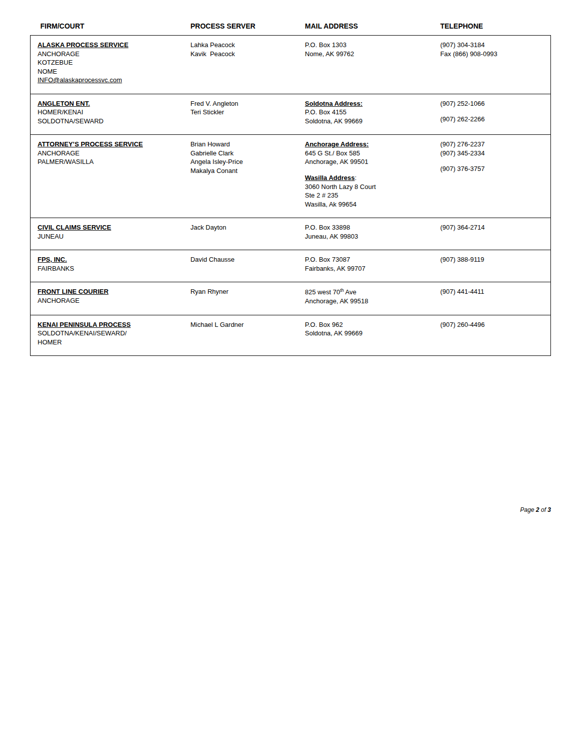| FIRM/COURT | PROCESS SERVER | MAIL ADDRESS | TELEPHONE |
| --- | --- | --- | --- |
| ALASKA PROCESS SERVICE ANCHORAGE KOTZEBUE NOME INFO@alaskaprocessvc.com | Lahka Peacock Kavik Peacock | P.O. Box 1303 Nome, AK 99762 | (907) 304-3184 Fax (866) 908-0993 |
| ANGLETON ENT. HOMER/KENAI SOLDOTNA/SEWARD | Fred V. Angleton Teri Stickler | Soldotna Address: P.O. Box 4155 Soldotna, AK 99669 | (907) 252-1066 (907) 262-2266 |
| ATTORNEY’S PROCESS SERVICE ANCHORAGE PALMER/WASILLA | Brian Howard Gabrielle Clark Angela Isley-Price Makalya Conant | Anchorage Address: 645 G St./ Box 585 Anchorage, AK 99501 Wasilla Address : 3060 North Lazy 8 Court Ste 2 # 235 Wasilla, Ak 99654 | (907) 276-2237 (907) 345-2334 (907) 376-3757 |
| CIVIL CLAIMS SERVICE JUNEAU | Jack Dayton | P.O. Box 33898 Juneau, AK 99803 | (907) 364-2714 |
| FPS, INC. FAIRBANKS | David Chausse | P.O. Box 73087 Fairbanks, AK 99707 | (907) 388-9119 |
| FRONT LINE COURIER ANCHORAGE | Ryan Rhyner | 825 west 70 th Ave Anchorage, AK 99518 | (907) 441-4411 |
| KENAI PENINSULA PROCESS SOLDOTNA/KENAI/SEWARD/ HOMER | Michael L Gardner | P.O. Box 962 Soldotna, AK 99669 | (907) 260-4496 |
Page 2 of 3